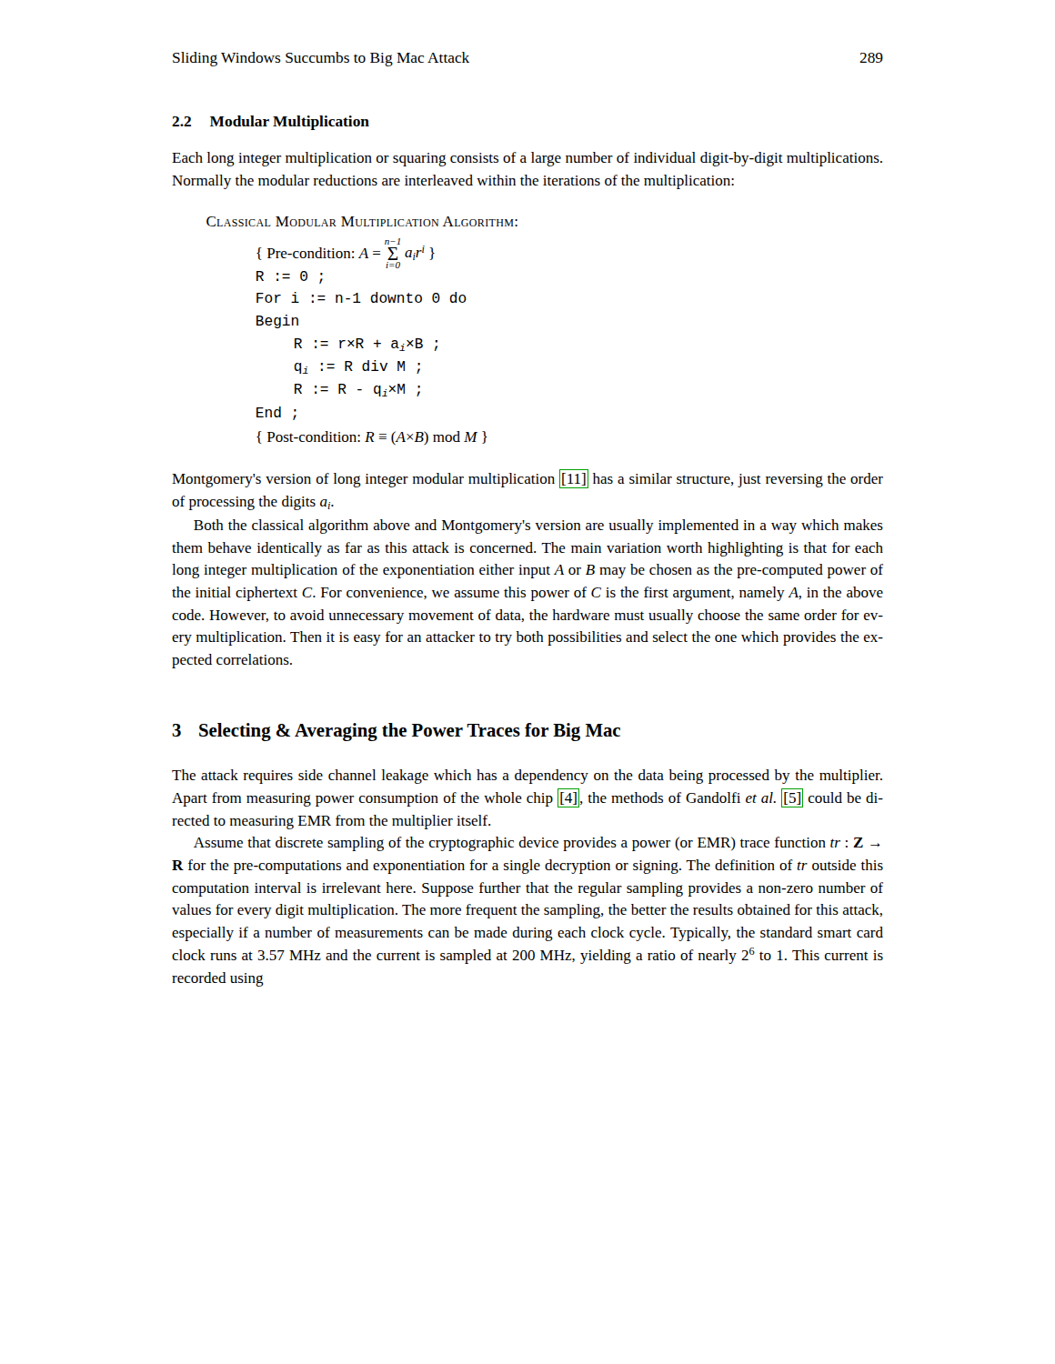Sliding Windows Succumbs to Big Mac Attack 289
2.2 Modular Multiplication
Each long integer multiplication or squaring consists of a large number of individual digit-by-digit multiplications. Normally the modular reductions are interleaved within the iterations of the multiplication:
Classical Modular Multiplication Algorithm:
{ Pre-condition: A = Σn−1 i=0 airi }
R := 0 ;
For i := n-1 downto 0 do
Begin
R := r×R + ai×B ;
qi := R div M ;
R := R - qi×M ;
End ;
{ Post-condition: R ≡ (A×B) mod M }
Montgomery's version of long integer modular multiplication [11] has a similar structure, just reversing the order of processing the digits ai.
Both the classical algorithm above and Montgomery's version are usually implemented in a way which makes them behave identically as far as this attack is concerned. The main variation worth highlighting is that for each long integer multiplication of the exponentiation either input A or B may be chosen as the pre-computed power of the initial ciphertext C. For convenience, we assume this power of C is the first argument, namely A, in the above code. However, to avoid unnecessary movement of data, the hardware must usually choose the same order for every multiplication. Then it is easy for an attacker to try both possibilities and select the one which provides the expected correlations.
3 Selecting & Averaging the Power Traces for Big Mac
The attack requires side channel leakage which has a dependency on the data being processed by the multiplier. Apart from measuring power consumption of the whole chip [4], the methods of Gandolfi et al. [5] could be directed to measuring EMR from the multiplier itself.
Assume that discrete sampling of the cryptographic device provides a power (or EMR) trace function tr : Z → R for the pre-computations and exponentiation for a single decryption or signing. The definition of tr outside this computation interval is irrelevant here. Suppose further that the regular sampling provides a non-zero number of values for every digit multiplication. The more frequent the sampling, the better the results obtained for this attack, especially if a number of measurements can be made during each clock cycle. Typically, the standard smart card clock runs at 3.57 MHz and the current is sampled at 200 MHz, yielding a ratio of nearly 26 to 1. This current is recorded using